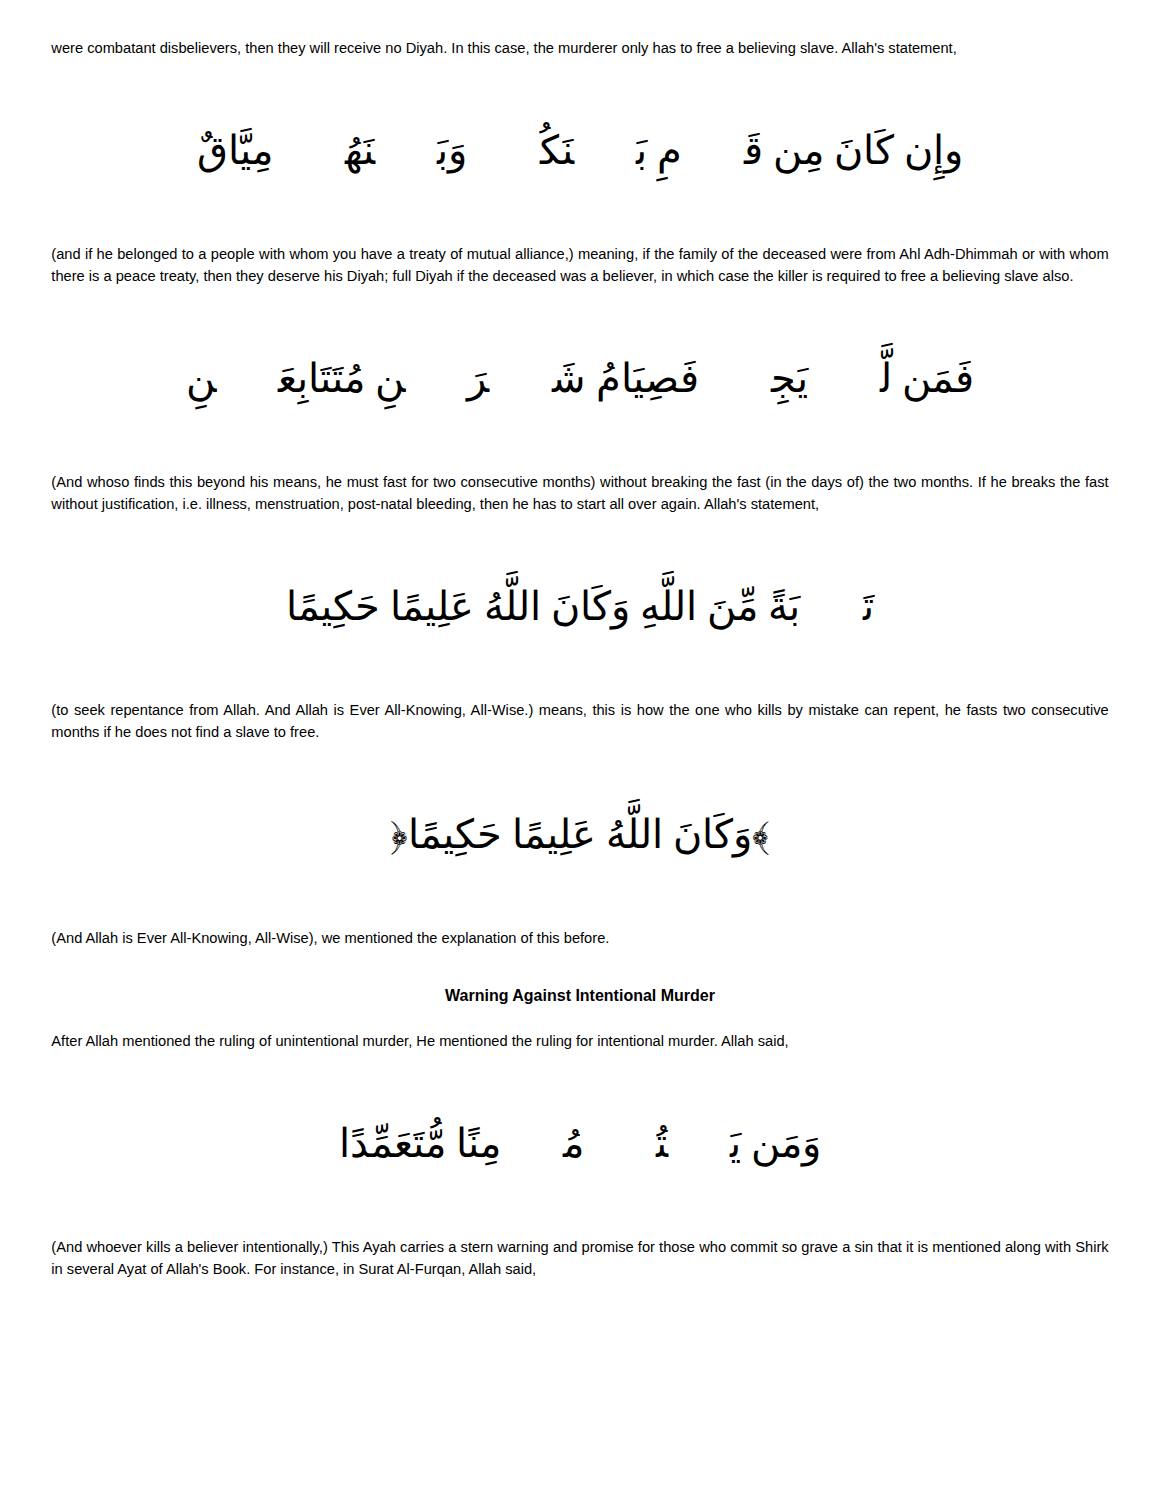were combatant disbelievers, then they will receive no Diyah. In this case, the murderer only has to free a believing slave. Allah's statement,
﴾وإِن كَانَ مِن قَوۡمِ بَيۡنَكُمۡ وَبَيۡنَهُمۡ مِيَّاقٌ﴿
(and if he belonged to a people with whom you have a treaty of mutual alliance,) meaning, if the family of the deceased were from Ahl Adh-Dhimmah or with whom there is a peace treaty, then they deserve his Diyah; full Diyah if the deceased was a believer, in which case the killer is required to free a believing slave also.
﴾فَمَن لَّمۡ يَجِدۡ فَصِيَامُ شَهۡرَيۡنِ مُتَتَابِعَيۡنِ﴿
(And whoso finds this beyond his means, he must fast for two consecutive months) without breaking the fast (in the days of) the two months. If he breaks the fast without justification, i.e. illness, menstruation, post-natal bleeding, then he has to start all over again. Allah's statement,
﴾تَوۡبَةً مِّنَ اللَّهِ وَكَانَ اللَّهُ عَلِيمًا حَكِيمًا﴿
(to seek repentance from Allah. And Allah is Ever All-Knowing, All-Wise.) means, this is how the one who kills by mistake can repent, he fasts two consecutive months if he does not find a slave to free.
﴾وَكَانَ اللَّهُ عَلِيمًا حَكِيمًا﴿
(And Allah is Ever All-Knowing, All-Wise), we mentioned the explanation of this before.
Warning Against Intentional Murder
After Allah mentioned the ruling of unintentional murder, He mentioned the ruling for intentional murder. Allah said,
﴾وَمَن يَقۡتُلۡ مُؤۡمِنًا مُّتَعَمِّدًا﴿
(And whoever kills a believer intentionally,) This Ayah carries a stern warning and promise for those who commit so grave a sin that it is mentioned along with Shirk in several Ayat of Allah's Book. For instance, in Surat Al-Furqan, Allah said,